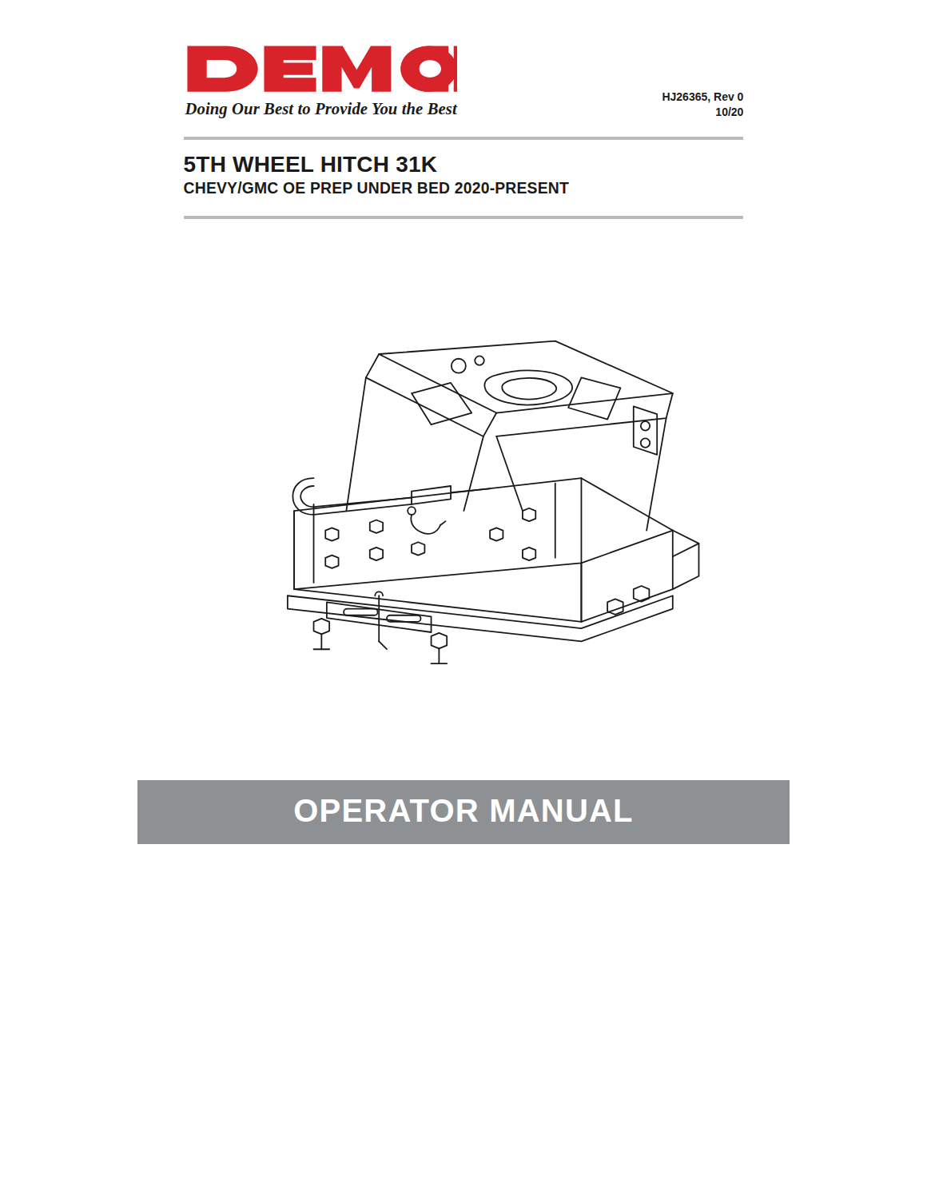Doing Our Best to Provide You the Best
HJ26365, Rev 0
10/20
5TH WHEEL HITCH 31K
CHEVY/GMC OE PREP UNDER BED 2020-PRESENT
OPERATOR MANUAL